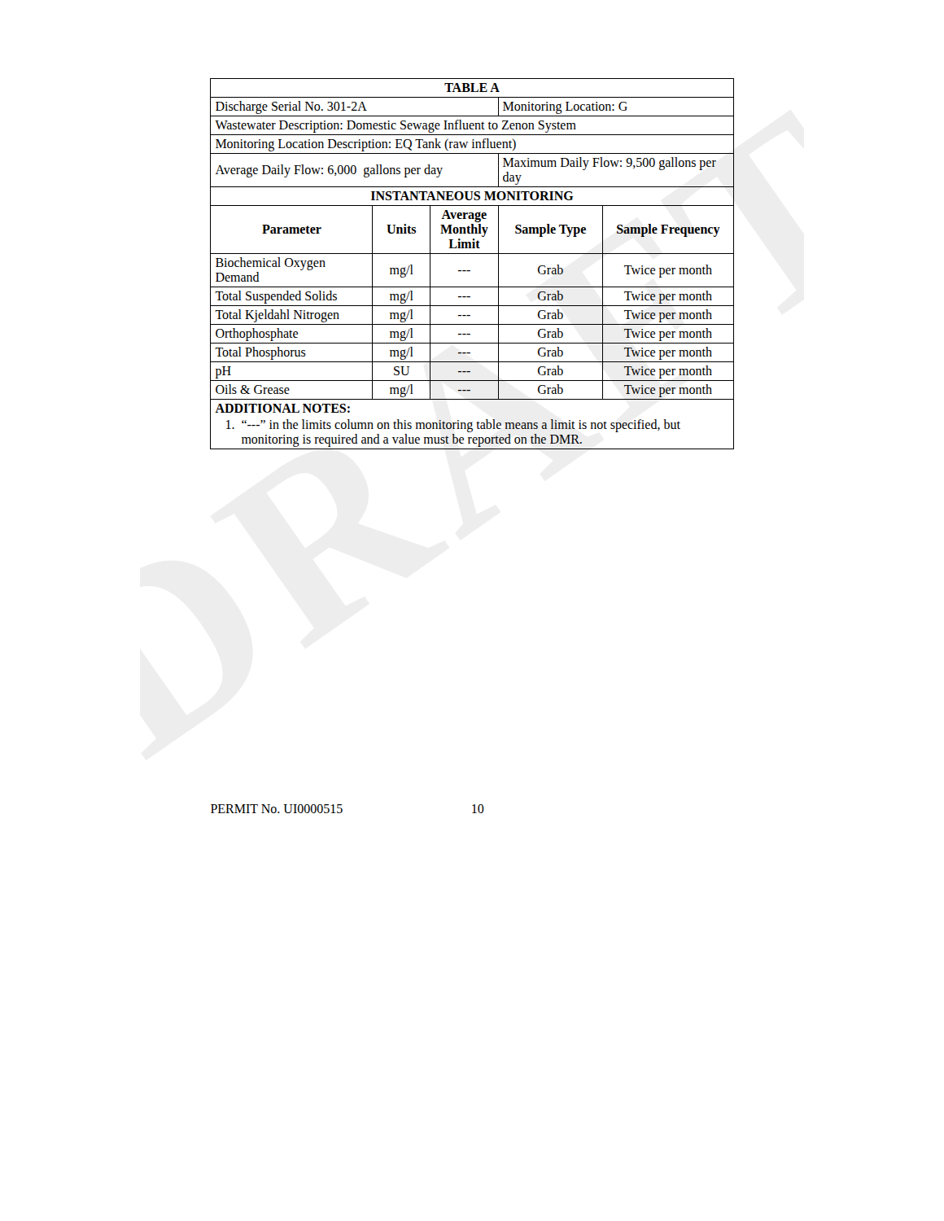DRAFT
| TABLE A |
| Discharge Serial No. 301-2A | Monitoring Location: G |
| Wastewater Description: Domestic Sewage Influent to Zenon System |
| Monitoring Location Description: EQ Tank (raw influent) |
| Average Daily Flow: 6,000 gallons per day | Maximum Daily Flow: 9,500 gallons per day |
| INSTANTANEOUS MONITORING |
| Parameter | Units | Average Monthly Limit | Sample Type | Sample Frequency |
| Biochemical Oxygen Demand | mg/l | --- | Grab | Twice per month |
| Total Suspended Solids | mg/l | --- | Grab | Twice per month |
| Total Kjeldahl Nitrogen | mg/l | --- | Grab | Twice per month |
| Orthophosphate | mg/l | --- | Grab | Twice per month |
| Total Phosphorus | mg/l | --- | Grab | Twice per month |
| pH | SU | --- | Grab | Twice per month |
| Oils & Grease | mg/l | --- | Grab | Twice per month |
| ADDITIONAL NOTES: “---” in the limits column on this monitoring table means a limit is not specified, but monitoring is required and a value must be reported on the DMR. |
PERMIT No. UI0000515 10